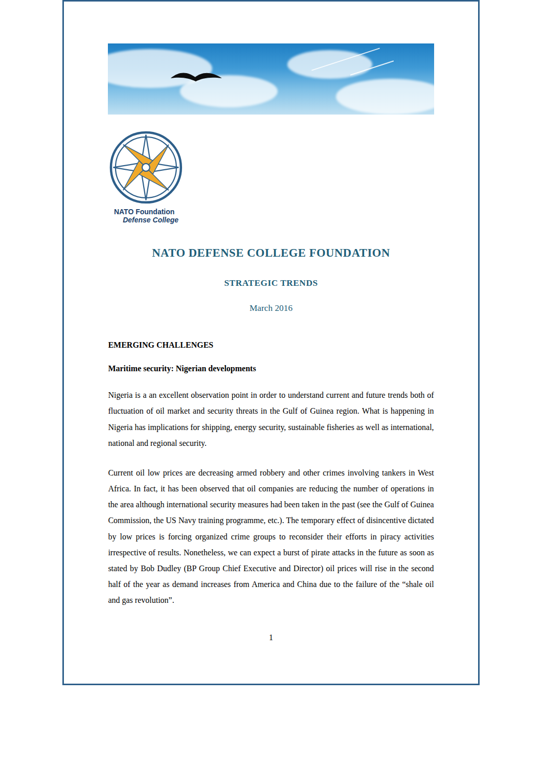NATO Foundation
Defense College
NATO DEFENSE COLLEGE FOUNDATION
STRATEGIC TRENDS
March 2016
EMERGING CHALLENGES
Maritime security: Nigerian developments
Nigeria is a an excellent observation point in order to understand current and future trends both of fluctuation of oil market and security threats in the Gulf of Guinea region. What is happening in Nigeria has implications for shipping, energy security, sustainable fisheries as well as international, national and regional security.
Current oil low prices are decreasing armed robbery and other crimes involving tankers in West Africa. In fact, it has been observed that oil companies are reducing the number of operations in the area although international security measures had been taken in the past (see the Gulf of Guinea Commission, the US Navy training programme, etc.). The temporary effect of disincentive dictated by low prices is forcing organized crime groups to reconsider their efforts in piracy activities irrespective of results. Nonetheless, we can expect a burst of pirate attacks in the future as soon as stated by Bob Dudley (BP Group Chief Executive and Director) oil prices will rise in the second half of the year as demand increases from America and China due to the failure of the “shale oil and gas revolution”.
1